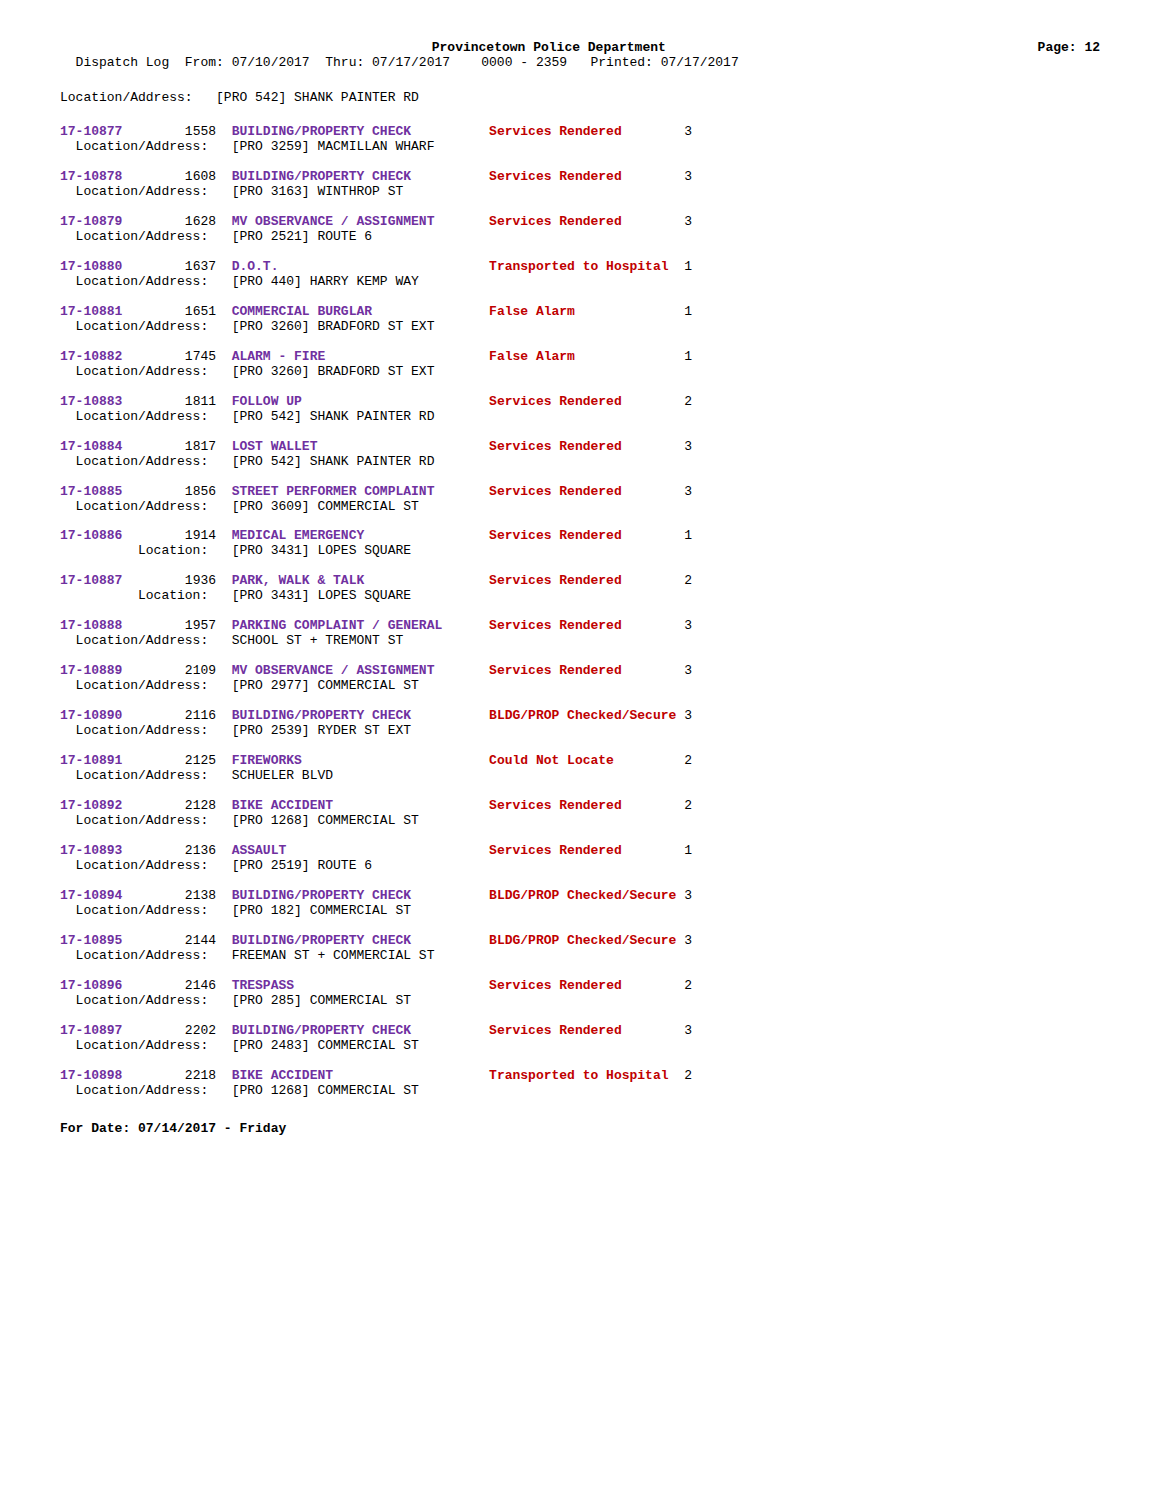Page: 12 Provincetown Police Department
Dispatch Log From: 07/10/2017 Thru: 07/17/2017 0000 - 2359 Printed: 07/17/2017
Location/Address: [PRO 542] SHANK PAINTER RD
17-10877 1558 BUILDING/PROPERTY CHECK Services Rendered 3 Location/Address: [PRO 3259] MACMILLAN WHARF
17-10878 1608 BUILDING/PROPERTY CHECK Services Rendered 3 Location/Address: [PRO 3163] WINTHROP ST
17-10879 1628 MV OBSERVANCE / ASSIGNMENT Services Rendered 3 Location/Address: [PRO 2521] ROUTE 6
17-10880 1637 D.O.T. Transported to Hospital 1 Location/Address: [PRO 440] HARRY KEMP WAY
17-10881 1651 COMMERCIAL BURGLAR False Alarm 1 Location/Address: [PRO 3260] BRADFORD ST EXT
17-10882 1745 ALARM - FIRE False Alarm 1 Location/Address: [PRO 3260] BRADFORD ST EXT
17-10883 1811 FOLLOW UP Services Rendered 2 Location/Address: [PRO 542] SHANK PAINTER RD
17-10884 1817 LOST WALLET Services Rendered 3 Location/Address: [PRO 542] SHANK PAINTER RD
17-10885 1856 STREET PERFORMER COMPLAINT Services Rendered 3 Location/Address: [PRO 3609] COMMERCIAL ST
17-10886 1914 MEDICAL EMERGENCY Services Rendered 1 Location: [PRO 3431] LOPES SQUARE
17-10887 1936 PARK, WALK & TALK Services Rendered 2 Location: [PRO 3431] LOPES SQUARE
17-10888 1957 PARKING COMPLAINT / GENERAL Services Rendered 3 Location/Address: SCHOOL ST + TREMONT ST
17-10889 2109 MV OBSERVANCE / ASSIGNMENT Services Rendered 3 Location/Address: [PRO 2977] COMMERCIAL ST
17-10890 2116 BUILDING/PROPERTY CHECK BLDG/PROP Checked/Secure 3 Location/Address: [PRO 2539] RYDER ST EXT
17-10891 2125 FIREWORKS Could Not Locate 2 Location/Address: SCHUELER BLVD
17-10892 2128 BIKE ACCIDENT Services Rendered 2 Location/Address: [PRO 1268] COMMERCIAL ST
17-10893 2136 ASSAULT Services Rendered 1 Location/Address: [PRO 2519] ROUTE 6
17-10894 2138 BUILDING/PROPERTY CHECK BLDG/PROP Checked/Secure 3 Location/Address: [PRO 182] COMMERCIAL ST
17-10895 2144 BUILDING/PROPERTY CHECK BLDG/PROP Checked/Secure 3 Location/Address: FREEMAN ST + COMMERCIAL ST
17-10896 2146 TRESPASS Services Rendered 2 Location/Address: [PRO 285] COMMERCIAL ST
17-10897 2202 BUILDING/PROPERTY CHECK Services Rendered 3 Location/Address: [PRO 2483] COMMERCIAL ST
17-10898 2218 BIKE ACCIDENT Transported to Hospital 2 Location/Address: [PRO 1268] COMMERCIAL ST
For Date: 07/14/2017 - Friday